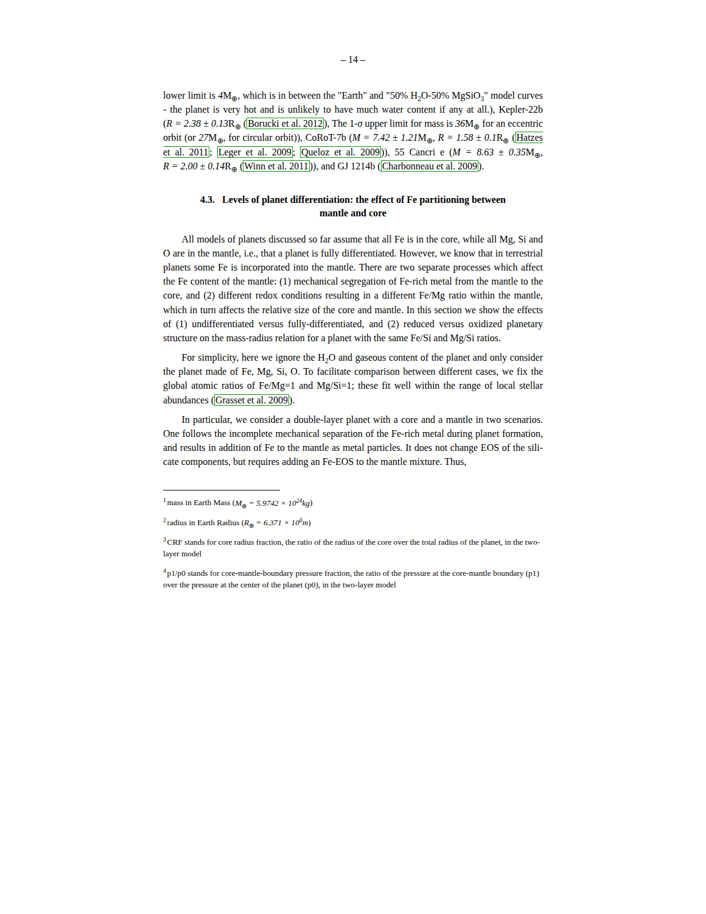– 14 –
lower limit is 4M⊕, which is in between the "Earth" and "50% H2O-50% MgSiO3" model curves - the planet is very hot and is unlikely to have much water content if any at all.), Kepler-22b (R = 2.38 ± 0.13R⊕ (Borucki et al. 2012), The 1-σ upper limit for mass is 36M⊕ for an eccentric orbit (or 27M⊕, for circular orbit)), CoRoT-7b (M = 7.42 ± 1.21M⊕, R = 1.58 ± 0.1R⊕ (Hatzes et al. 2011; Leger et al. 2009; Queloz et al. 2009)), 55 Cancri e (M = 8.63 ± 0.35M⊕, R = 2.00 ± 0.14R⊕ (Winn et al. 2011)), and GJ 1214b (Charbonneau et al. 2009).
4.3. Levels of planet differentiation: the effect of Fe partitioning between
mantle and core
All models of planets discussed so far assume that all Fe is in the core, while all Mg, Si and O are in the mantle, i.e., that a planet is fully differentiated. However, we know that in terrestrial planets some Fe is incorporated into the mantle. There are two separate processes which affect the Fe content of the mantle: (1) mechanical segregation of Fe-rich metal from the mantle to the core, and (2) different redox conditions resulting in a different Fe/Mg ratio within the mantle, which in turn affects the relative size of the core and mantle. In this section we show the effects of (1) undifferentiated versus fully-differentiated, and (2) reduced versus oxidized planetary structure on the mass-radius relation for a planet with the same Fe/Si and Mg/Si ratios.
For simplicity, here we ignore the H2O and gaseous content of the planet and only consider the planet made of Fe, Mg, Si, O. To facilitate comparison between different cases, we fix the global atomic ratios of Fe/Mg=1 and Mg/Si=1; these fit well within the range of local stellar abundances (Grasset et al. 2009).
In particular, we consider a double-layer planet with a core and a mantle in two scenarios. One follows the incomplete mechanical separation of the Fe-rich metal during planet formation, and results in addition of Fe to the mantle as metal particles. It does not change EOS of the silicate components, but requires adding an Fe-EOS to the mantle mixture. Thus,
1mass in Earth Mass (M⊕ = 5.9742 × 1024kg)
2radius in Earth Radius (R⊕ = 6.371 × 106m)
3 CRF stands for core radius fraction, the ratio of the radius of the core over the total radius of the planet, in the two-layer model
4p1/p0 stands for core-mantle-boundary pressure fraction, the ratio of the pressure at the core-mantle boundary (p1) over the pressure at the center of the planet (p0), in the two-layer model